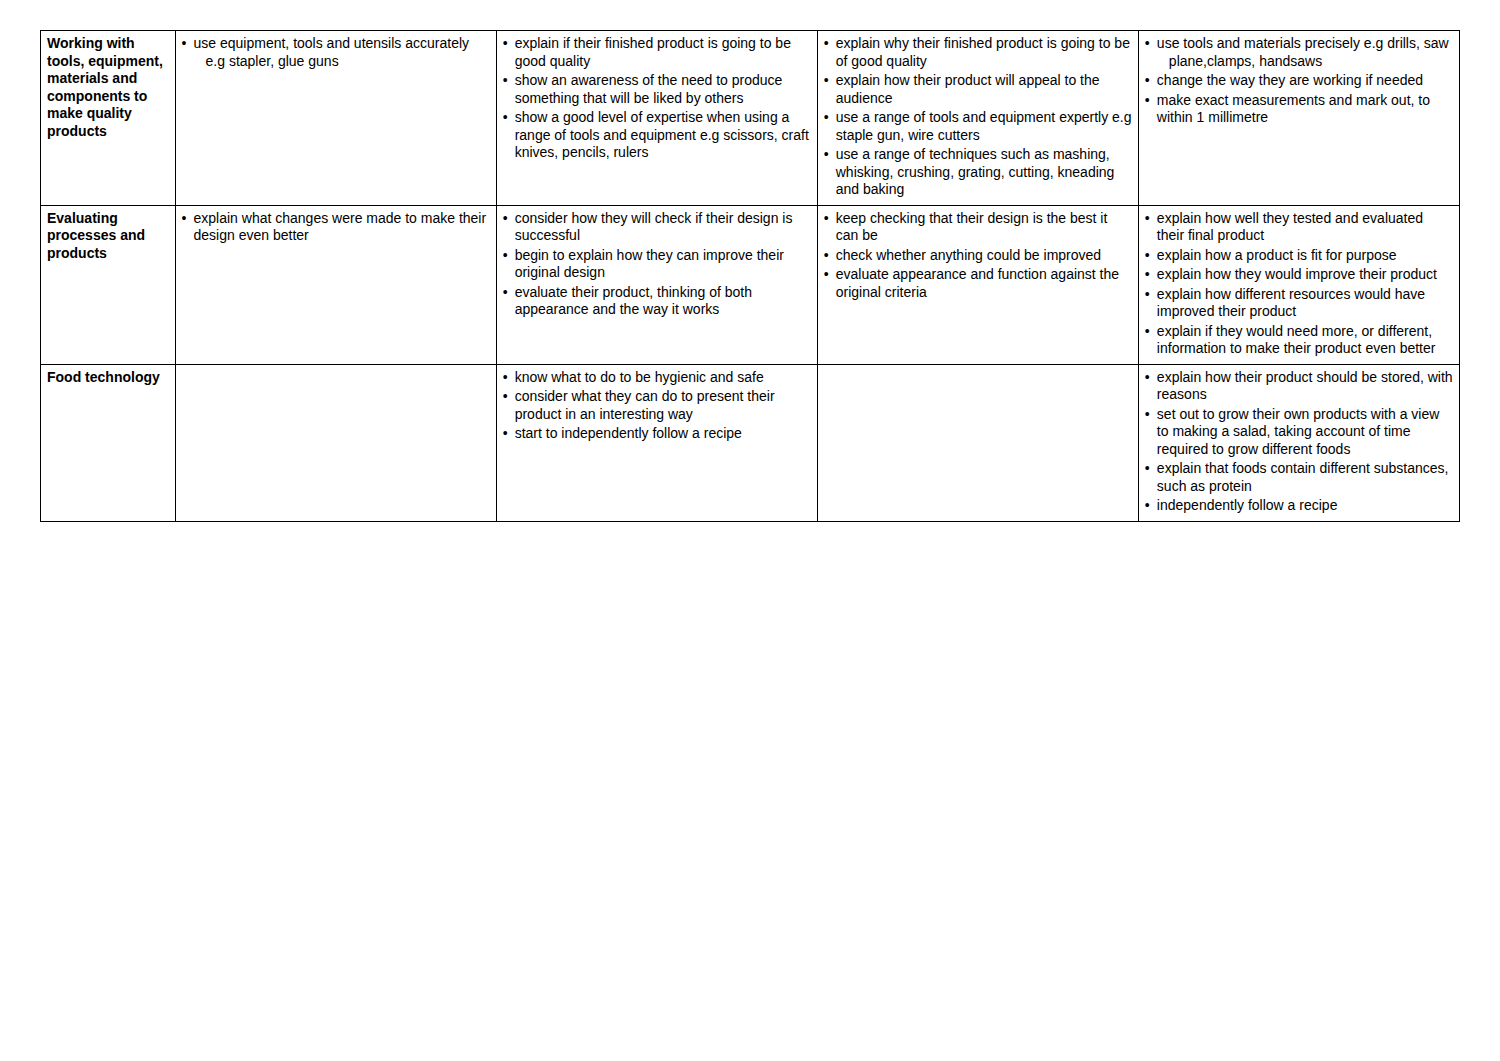| Working with tools, equipment, materials and components to make quality products | use equipment, tools and utensils accurately e.g stapler, glue guns | explain if their finished product is going to be good quality show an awareness of the need to produce something that will be liked by others show a good level of expertise when using a range of tools and equipment e.g scissors, craft knives, pencils, rulers | explain why their finished product is going to be of good quality explain how their product will appeal to the audience use a range of tools and equipment expertly e.g staple gun, wire cutters use a range of techniques such as mashing, whisking, crushing, grating, cutting, kneading and baking | use tools and materials precisely e.g drills, saw plane,clamps, handsaws change the way they are working if needed make exact measurements and mark out, to within 1 millimetre |
| Evaluating processes and products | explain what changes were made to make their design even better | consider how they will check if their design is successful begin to explain how they can improve their original design evaluate their product, thinking of both appearance and the way it works | keep checking that their design is the best it can be check whether anything could be improved evaluate appearance and function against the original criteria | explain how well they tested and evaluated their final product explain how a product is fit for purpose explain how they would improve their product explain how different resources would have improved their product explain if they would need more, or different, information to make their product even better |
| Food technology | | know what to do to be hygienic and safe consider what they can do to present their product in an interesting way start to independently follow a recipe | | explain how their product should be stored, with reasons set out to grow their own products with a view to making a salad, taking account of time required to grow different foods explain that foods contain different substances, such as protein independently follow a recipe |